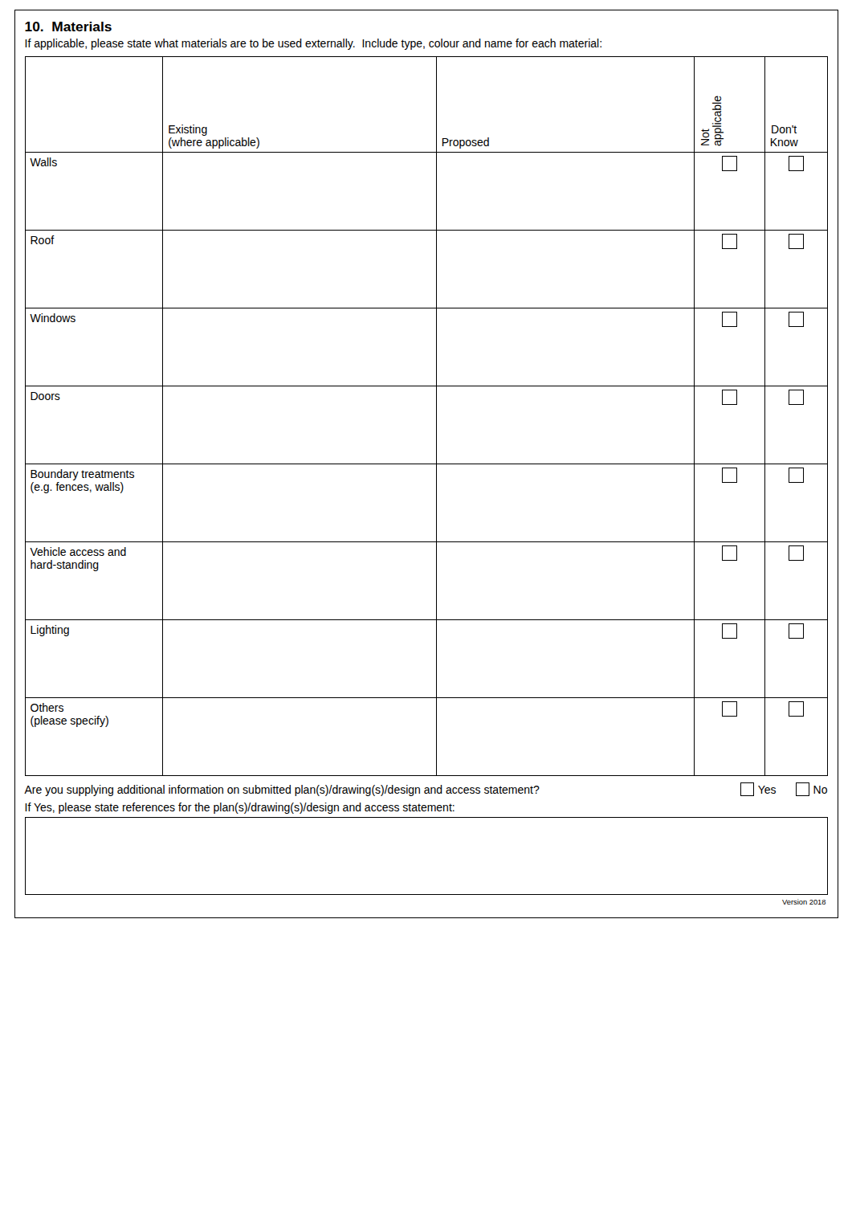10. Materials
If applicable, please state what materials are to be used externally. Include type, colour and name for each material:
| | Existing (where applicable) | Proposed | Not applicable | Don't Know |
| --- | --- | --- | --- | --- |
| Walls | | | | |
| Roof | | | | |
| Windows | | | | |
| Doors | | | | |
| Boundary treatments (e.g. fences, walls) | | | | |
| Vehicle access and hard-standing | | | | |
| Lighting | | | | |
| Others (please specify) | | | | |
Are you supplying additional information on submitted plan(s)/drawing(s)/design and access statement? Yes No
If Yes, please state references for the plan(s)/drawing(s)/design and access statement:
Version 2018